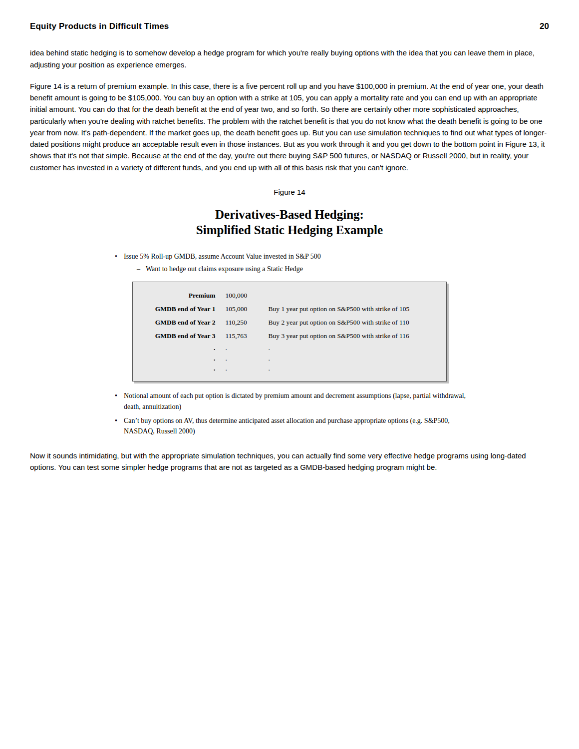Equity Products in Difficult Times 20
idea behind static hedging is to somehow develop a hedge program for which you're really buying options with the idea that you can leave them in place, adjusting your position as experience emerges.
Figure 14 is a return of premium example. In this case, there is a five percent roll up and you have $100,000 in premium. At the end of year one, your death benefit amount is going to be $105,000. You can buy an option with a strike at 105, you can apply a mortality rate and you can end up with an appropriate initial amount. You can do that for the death benefit at the end of year two, and so forth. So there are certainly other more sophisticated approaches, particularly when you're dealing with ratchet benefits. The problem with the ratchet benefit is that you do not know what the death benefit is going to be one year from now. It's path-dependent. If the market goes up, the death benefit goes up. But you can use simulation techniques to find out what types of longer-dated positions might produce an acceptable result even in those instances. But as you work through it and you get down to the bottom point in Figure 13, it shows that it's not that simple. Because at the end of the day, you're out there buying S&P 500 futures, or NASDAQ or Russell 2000, but in reality, your customer has invested in a variety of different funds, and you end up with all of this basis risk that you can't ignore.
Figure 14
Derivatives-Based Hedging:
Simplified Static Hedging Example
Issue 5% Roll-up GMDB, assume Account Value invested in S&P 500
Want to hedge out claims exposure using a Static Hedge
| Premium | 100,000 | |
| GMDB end of Year 1 | 105,000 | Buy 1 year put option on S&P500 with strike of 105 |
| GMDB end of Year 2 | 110,250 | Buy 2 year put option on S&P500 with strike of 110 |
| GMDB end of Year 3 | 115,763 | Buy 3 year put option on S&P500 with strike of 116 |
| . | . | . |
| . | . | . |
| . | . | . |
Notional amount of each put option is dictated by premium amount and decrement assumptions (lapse, partial withdrawal, death, annuitization)
Can’t buy options on AV, thus determine anticipated asset allocation and purchase appropriate options (e.g. S&P500, NASDAQ, Russell 2000)
Now it sounds intimidating, but with the appropriate simulation techniques, you can actually find some very effective hedge programs using long-dated options. You can test some simpler hedge programs that are not as targeted as a GMDB-based hedging program might be.